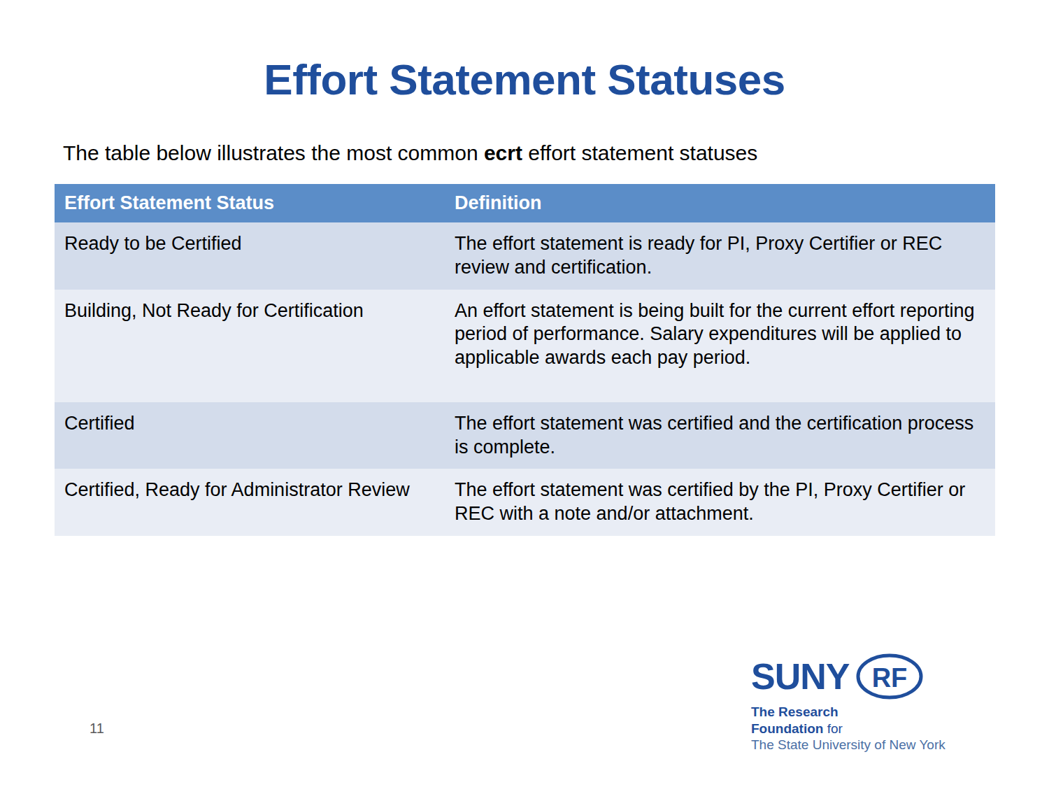Effort Statement Statuses
The table below illustrates the most common ecrt effort statement statuses
| Effort Statement Status | Definition |
| --- | --- |
| Ready to be Certified | The effort statement is ready for PI, Proxy Certifier or REC review and certification. |
| Building, Not Ready for Certification | An effort statement is being built for the current effort reporting period of performance. Salary expenditures will be applied to applicable awards each pay period. |
| Certified | The effort statement was certified and the certification process is complete. |
| Certified, Ready for Administrator Review | The effort statement was certified by the PI, Proxy Certifier or REC with a note and/or attachment. |
11
SUNY RF
The Research
Foundation for
The State University of New York